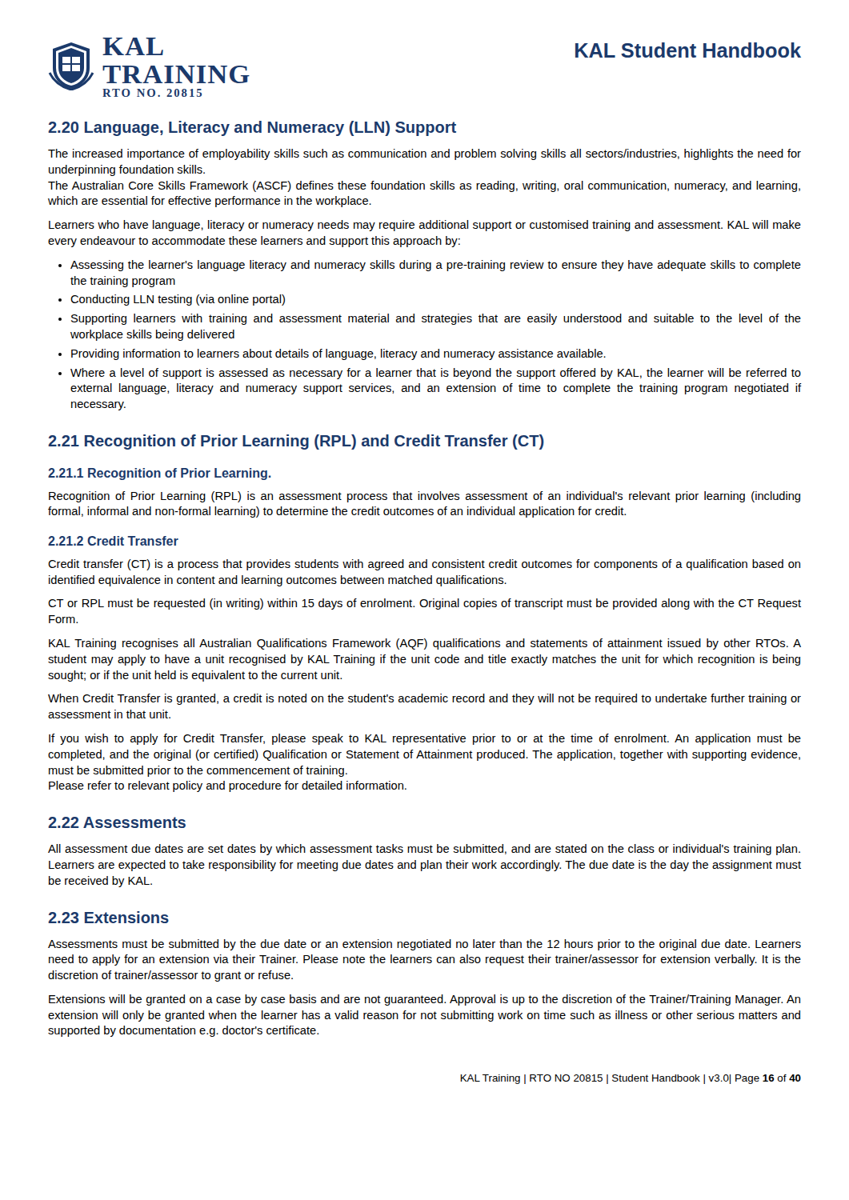KAL
TRAINING
RTO NO. 20815
KAL Student Handbook
2.20 Language, Literacy and Numeracy (LLN) Support
The increased importance of employability skills such as communication and problem solving skills all sectors/industries, highlights the need for underpinning foundation skills.
The Australian Core Skills Framework (ASCF) defines these foundation skills as reading, writing, oral communication, numeracy, and learning, which are essential for effective performance in the workplace.
Learners who have language, literacy or numeracy needs may require additional support or customised training and assessment. KAL will make every endeavour to accommodate these learners and support this approach by:
Assessing the learner's language literacy and numeracy skills during a pre-training review to ensure they have adequate skills to complete the training program
Conducting LLN testing (via online portal)
Supporting learners with training and assessment material and strategies that are easily understood and suitable to the level of the workplace skills being delivered
Providing information to learners about details of language, literacy and numeracy assistance available.
Where a level of support is assessed as necessary for a learner that is beyond the support offered by KAL, the learner will be referred to external language, literacy and numeracy support services, and an extension of time to complete the training program negotiated if necessary.
2.21 Recognition of Prior Learning (RPL) and Credit Transfer (CT)
2.21.1 Recognition of Prior Learning.
Recognition of Prior Learning (RPL) is an assessment process that involves assessment of an individual's relevant prior learning (including formal, informal and non-formal learning) to determine the credit outcomes of an individual application for credit.
2.21.2 Credit Transfer
Credit transfer (CT) is a process that provides students with agreed and consistent credit outcomes for components of a qualification based on identified equivalence in content and learning outcomes between matched qualifications.
CT or RPL must be requested (in writing) within 15 days of enrolment. Original copies of transcript must be provided along with the CT Request Form.
KAL Training recognises all Australian Qualifications Framework (AQF) qualifications and statements of attainment issued by other RTOs. A student may apply to have a unit recognised by KAL Training if the unit code and title exactly matches the unit for which recognition is being sought; or if the unit held is equivalent to the current unit.
When Credit Transfer is granted, a credit is noted on the student's academic record and they will not be required to undertake further training or assessment in that unit.
If you wish to apply for Credit Transfer, please speak to KAL representative prior to or at the time of enrolment. An application must be completed, and the original (or certified) Qualification or Statement of Attainment produced. The application, together with supporting evidence, must be submitted prior to the commencement of training.
Please refer to relevant policy and procedure for detailed information.
2.22 Assessments
All assessment due dates are set dates by which assessment tasks must be submitted, and are stated on the class or individual's training plan. Learners are expected to take responsibility for meeting due dates and plan their work accordingly. The due date is the day the assignment must be received by KAL.
2.23 Extensions
Assessments must be submitted by the due date or an extension negotiated no later than the 12 hours prior to the original due date. Learners need to apply for an extension via their Trainer. Please note the learners can also request their trainer/assessor for extension verbally. It is the discretion of trainer/assessor to grant or refuse.
Extensions will be granted on a case by case basis and are not guaranteed. Approval is up to the discretion of the Trainer/Training Manager. An extension will only be granted when the learner has a valid reason for not submitting work on time such as illness or other serious matters and supported by documentation e.g. doctor's certificate.
KAL Training | RTO NO 20815 | Student Handbook | v3.0| Page 16 of 40